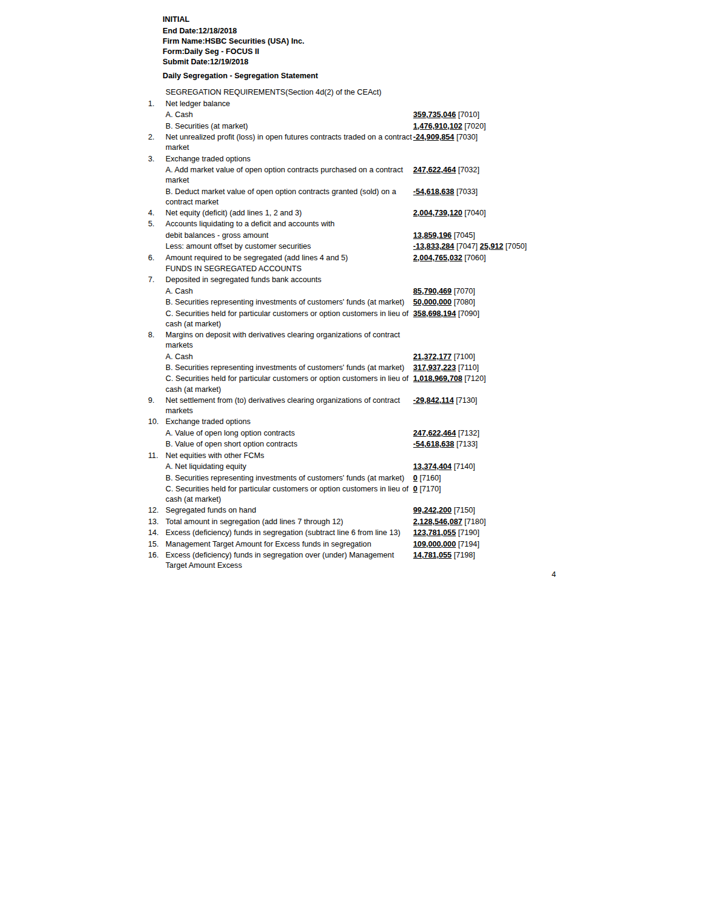INITIAL
End Date:12/18/2018
Firm Name:HSBC Securities (USA) Inc.
Form:Daily Seg - FOCUS II
Submit Date:12/19/2018
Daily Segregation - Segregation Statement
| | SEGREGATION REQUIREMENTS(Section 4d(2) of the CEAct) | |
| 1. | Net ledger balance | |
| | A. Cash | 359,735,046 [7010] |
| | B. Securities (at market) | 1,476,910,102 [7020] |
| 2. | Net unrealized profit (loss) in open futures contracts traded on a contract market | -24,909,854 [7030] |
| 3. | Exchange traded options | |
| | A. Add market value of open option contracts purchased on a contract market | 247,622,464 [7032] |
| | B. Deduct market value of open option contracts granted (sold) on a contract market | -54,618,638 [7033] |
| 4. | Net equity (deficit) (add lines 1, 2 and 3) | 2,004,739,120 [7040] |
| 5. | Accounts liquidating to a deficit and accounts with | |
| | debit balances - gross amount | 13,859,196 [7045] |
| | Less: amount offset by customer securities | -13,833,284 [7047] 25,912 [7050] |
| 6. | Amount required to be segregated (add lines 4 and 5) | 2,004,765,032 [7060] |
| | FUNDS IN SEGREGATED ACCOUNTS | |
| 7. | Deposited in segregated funds bank accounts | |
| | A. Cash | 85,790,469 [7070] |
| | B. Securities representing investments of customers' funds (at market) | 50,000,000 [7080] |
| | C. Securities held for particular customers or option customers in lieu of cash (at market) | 358,698,194 [7090] |
| 8. | Margins on deposit with derivatives clearing organizations of contract markets | |
| | A. Cash | 21,372,177 [7100] |
| | B. Securities representing investments of customers' funds (at market) | 317,937,223 [7110] |
| | C. Securities held for particular customers or option customers in lieu of cash (at market) | 1,018,969,708 [7120] |
| 9. | Net settlement from (to) derivatives clearing organizations of contract markets | -29,842,114 [7130] |
| 10. | Exchange traded options | |
| | A. Value of open long option contracts | 247,622,464 [7132] |
| | B. Value of open short option contracts | -54,618,638 [7133] |
| 11. | Net equities with other FCMs | |
| | A. Net liquidating equity | 13,374,404 [7140] |
| | B. Securities representing investments of customers' funds (at market) | 0 [7160] |
| | C. Securities held for particular customers or option customers in lieu of cash (at market) | 0 [7170] |
| 12. | Segregated funds on hand | 99,242,200 [7150] |
| 13. | Total amount in segregation (add lines 7 through 12) | 2,128,546,087 [7180] |
| 14. | Excess (deficiency) funds in segregation (subtract line 6 from line 13) | 123,781,055 [7190] |
| 15. | Management Target Amount for Excess funds in segregation | 109,000,000 [7194] |
| 16. | Excess (deficiency) funds in segregation over (under) Management Target Amount Excess | 14,781,055 [7198] |
4